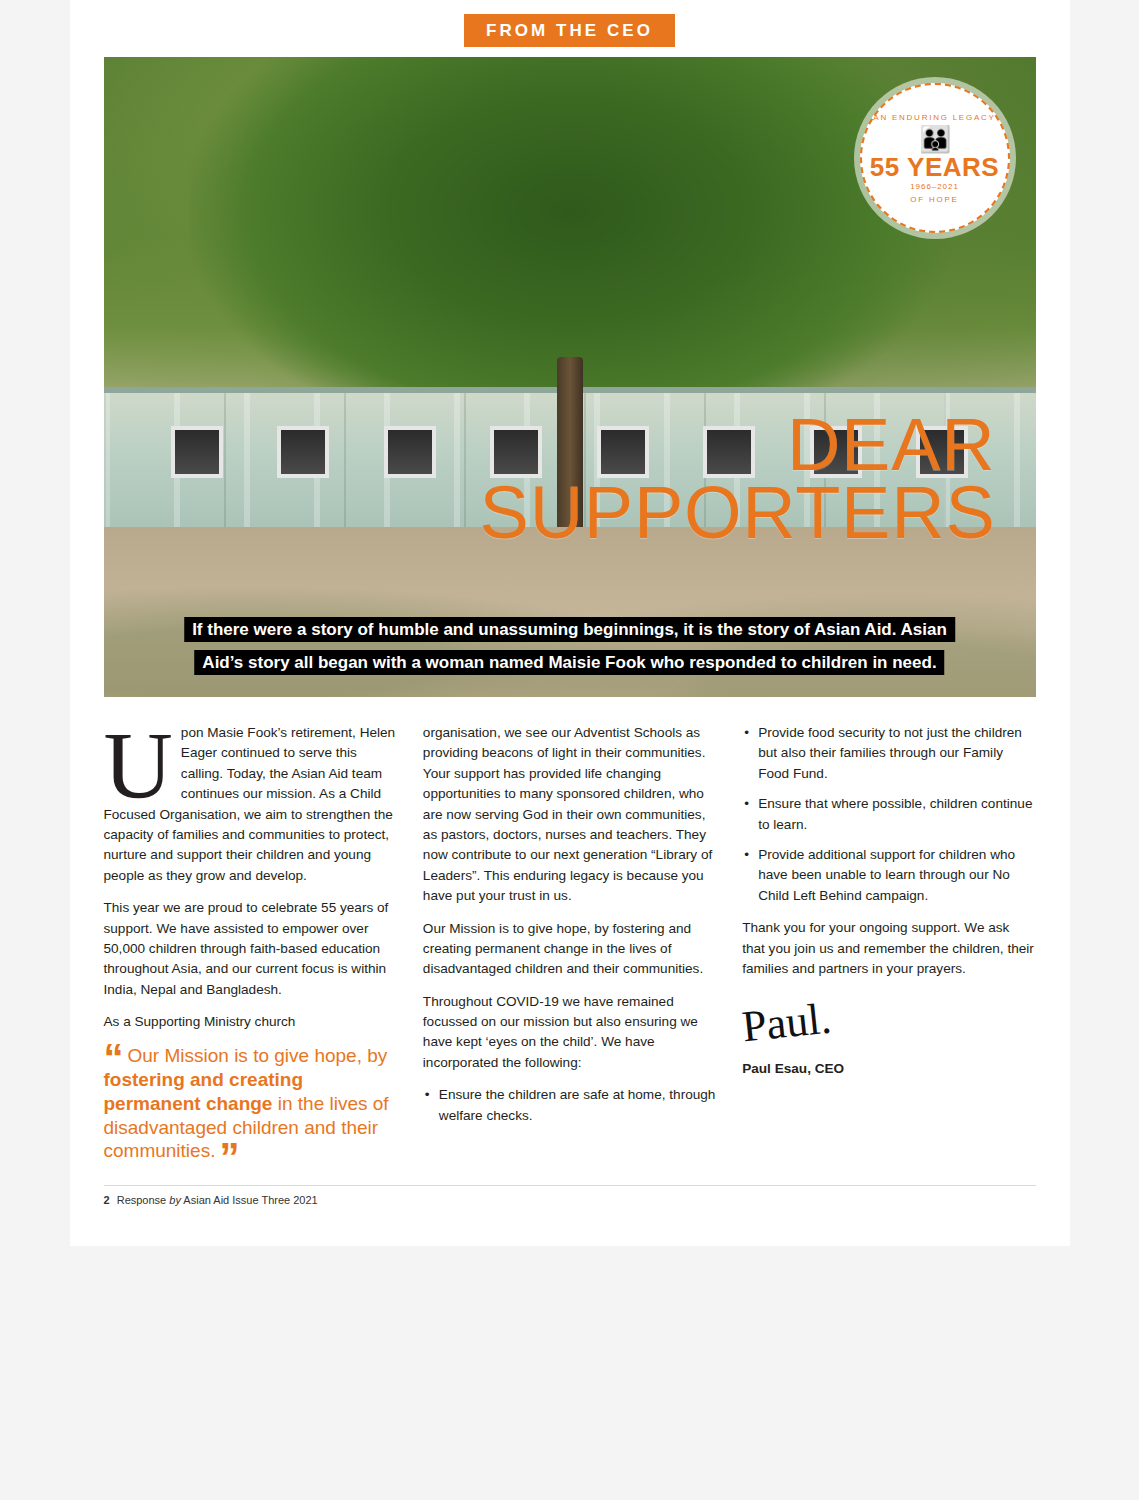From the CEO
An enduring legacy
👪
55 YEARS
1966–2021
of hope
DEAR
SUPPORTERS
If there were a story of humble and unassuming beginnings, it is the story of Asian Aid. Asian Aid’s story all began with a woman named Maisie Fook who responded to children in need.
Upon Masie Fook’s retirement, Helen Eager continued to serve this calling. Today, the Asian Aid team continues our mission. As a Child Focused Organisation, we aim to strengthen the capacity of families and communities to protect, nurture and support their children and young people as they grow and develop.
This year we are proud to celebrate 55 years of support. We have assisted to empower over 50,000 children through faith-based education throughout Asia, and our current focus is within India, Nepal and Bangladesh.
As a Supporting Ministry church
“Our Mission is to give hope, by fostering and creating permanent change in the lives of disadvantaged children and their communities.”
organisation, we see our Adventist Schools as providing beacons of light in their communities. Your support has provided life changing opportunities to many sponsored children, who are now serving God in their own communities, as pastors, doctors, nurses and teachers. They now contribute to our next generation “Library of Leaders”. This enduring legacy is because you have put your trust in us.
Our Mission is to give hope, by fostering and creating permanent change in the lives of disadvantaged children and their communities.
Throughout COVID-19 we have remained focussed on our mission but also ensuring we have kept ‘eyes on the child’. We have incorporated the following:
Ensure the children are safe at home, through welfare checks.
Provide food security to not just the children but also their families through our Family Food Fund.
Ensure that where possible, children continue to learn.
Provide additional support for children who have been unable to learn through our No Child Left Behind campaign.
Thank you for your ongoing support. We ask that you join us and remember the children, their families and partners in your prayers.
Paul.
Paul Esau, CEO
2 Response by Asian Aid Issue Three 2021